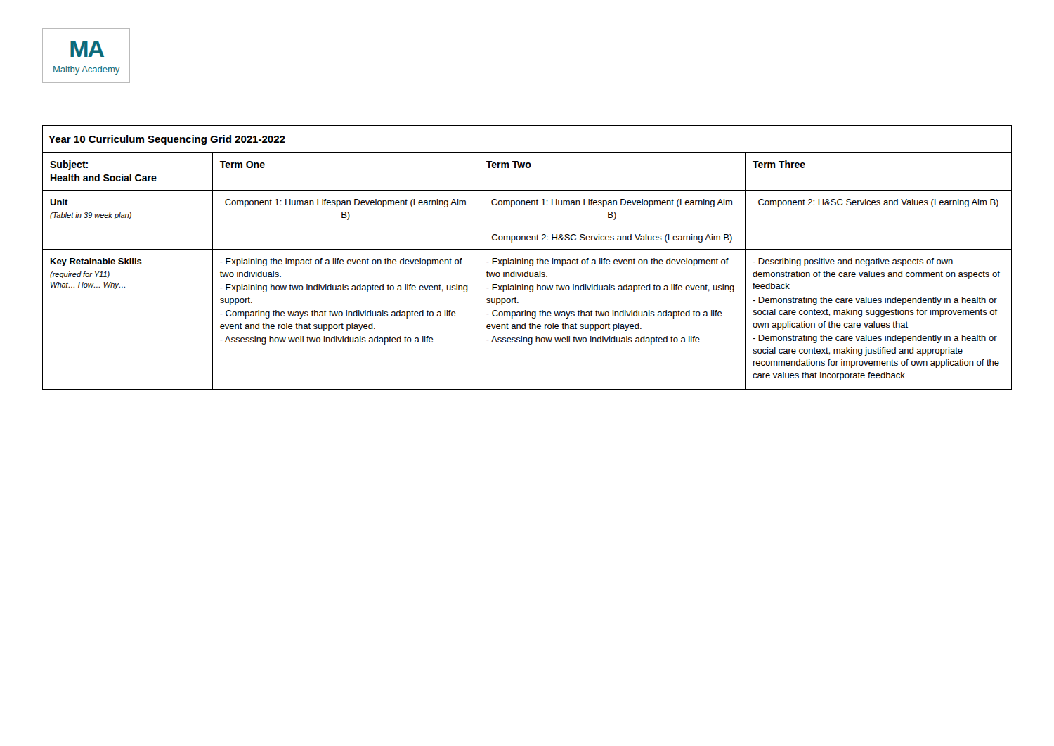MA
Maltby Academy
Year 10 Curriculum Sequencing Grid 2021-2022
| Subject: Health and Social Care | Term One | Term Two | Term Three |
| --- | --- | --- | --- |
| Unit (Tablet in 39 week plan) | Component 1: Human Lifespan Development (Learning Aim B) | Component 1: Human Lifespan Development (Learning Aim B) Component 2: H&SC Services and Values (Learning Aim B) | Component 2: H&SC Services and Values (Learning Aim B) |
| Key Retainable Skills (required for Y11) What… How… Why… | - Explaining the impact of a life event on the development of two individuals. - Explaining how two individuals adapted to a life event, using support. - Comparing the ways that two individuals adapted to a life event and the role that support played. - Assessing how well two individuals adapted to a life | - Explaining the impact of a life event on the development of two individuals. - Explaining how two individuals adapted to a life event, using support. - Comparing the ways that two individuals adapted to a life event and the role that support played. - Assessing how well two individuals adapted to a life | - Describing positive and negative aspects of own demonstration of the care values and comment on aspects of feedback - Demonstrating the care values independently in a health or social care context, making suggestions for improvements of own application of the care values that - Demonstrating the care values independently in a health or social care context, making justified and appropriate recommendations for improvements of own application of the care values that incorporate feedback |